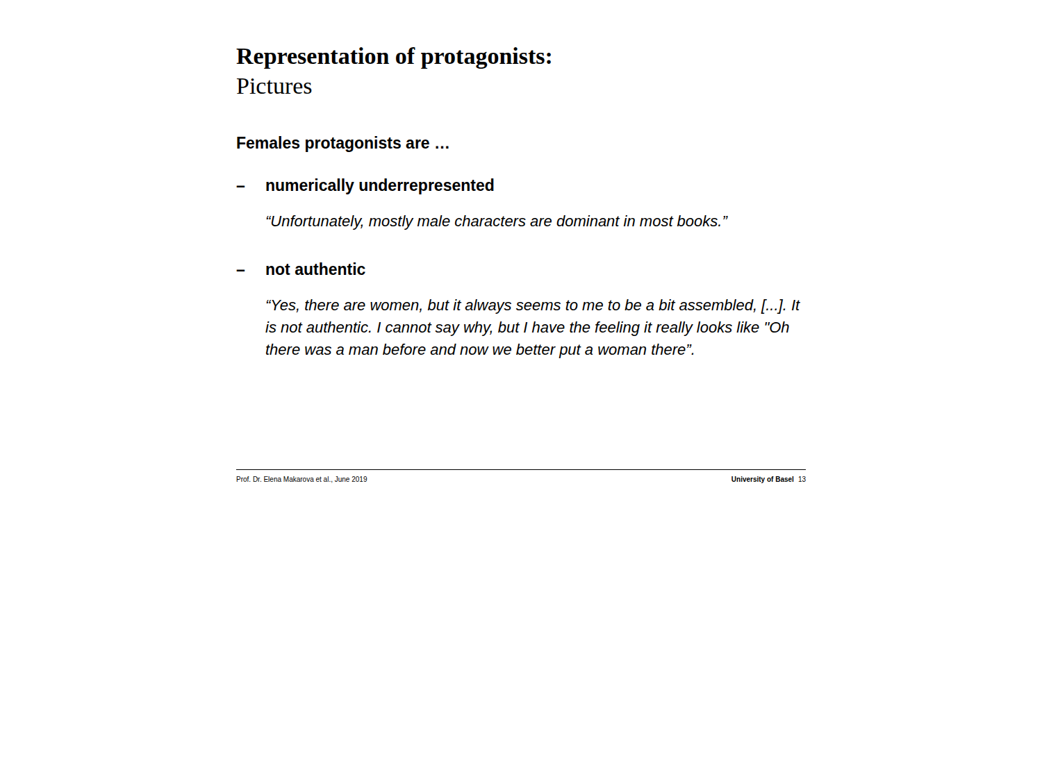Representation of protagonists:Pictures
Females protagonists are …
numerically underrepresented
“Unfortunately, mostly male characters are dominant in most books.”
not authentic
“Yes, there are women, but it always seems to me to be a bit assembled, [...]. It is not authentic. I cannot say why, but I have the feeling it really looks like "Oh there was a man before and now we better put a woman there”.
Prof. Dr. Elena Makarova et al., June 2019 University of Basel13